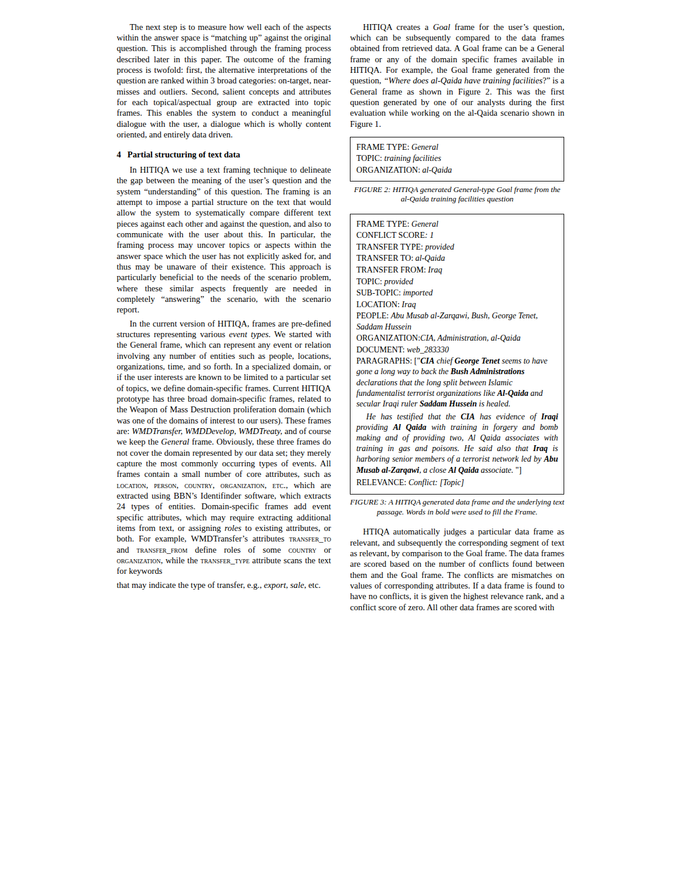The next step is to measure how well each of the aspects within the answer space is “matching up” against the original question. This is accomplished through the framing process described later in this paper. The outcome of the framing process is twofold: first, the alternative interpretations of the question are ranked within 3 broad categories: on-target, near-misses and outliers. Second, salient concepts and attributes for each topical/aspectual group are extracted into topic frames. This enables the system to conduct a meaningful dialogue with the user, a dialogue which is wholly content oriented, and entirely data driven.
4 Partial structuring of text data
In HITIQA we use a text framing technique to delineate the gap between the meaning of the user’s question and the system “understanding” of this question. The framing is an attempt to impose a partial structure on the text that would allow the system to systematically compare different text pieces against each other and against the question, and also to communicate with the user about this. In particular, the framing process may uncover topics or aspects within the answer space which the user has not explicitly asked for, and thus may be unaware of their existence. This approach is particularly beneficial to the needs of the scenario problem, where these similar aspects frequently are needed in completely “answering” the scenario, with the scenario report.
In the current version of HITIQA, frames are pre-defined structures representing various event types. We started with the General frame, which can represent any event or relation involving any number of entities such as people, locations, organizations, time, and so forth. In a specialized domain, or if the user interests are known to be limited to a particular set of topics, we define domain-specific frames. Current HITIQA prototype has three broad domain-specific frames, related to the Weapon of Mass Destruction proliferation domain (which was one of the domains of interest to our users). These frames are: WMDTransfer, WMDDevelop, WMDTreaty, and of course we keep the General frame. Obviously, these three frames do not cover the domain represented by our data set; they merely capture the most commonly occurring types of events. All frames contain a small number of core attributes, such as location, person, country, organization, etc., which are extracted using BBN’s Identifinder software, which extracts 24 types of entities. Domain-specific frames add event specific attributes, which may require extracting additional items from text, or assigning roles to existing attributes, or both. For example, WMDTransfer’s attributes transfer_to and transfer_from define roles of some country or organization, while the transfer_type attribute scans the text for keywords
that may indicate the type of transfer, e.g., export, sale, etc.
HITIQA creates a Goal frame for the user’s question, which can be subsequently compared to the data frames obtained from retrieved data. A Goal frame can be a General frame or any of the domain specific frames available in HITIQA. For example, the Goal frame generated from the question, “Where does al-Qaida have training facilities?” is a General frame as shown in Figure 2. This was the first question generated by one of our analysts during the first evaluation while working on the al-Qaida scenario shown in Figure 1.
FRAME TYPE: General
TOPIC: training facilities
ORGANIZATION: al-Qaida
FIGURE 2: HITIQA generated General-type Goal frame from the al-Qaida training facilities question
FRAME TYPE: General
CONFLICT SCORE: 1
TRANSFER TYPE: provided
TRANSFER TO: al-Qaida
TRANSFER FROM: Iraq
TOPIC: provided
SUB-TOPIC: imported
LOCATION: Iraq
PEOPLE: Abu Musab al-Zarqawi, Bush, George Tenet, Saddam Hussein
ORGANIZATION:CIA, Administration, al-Qaida
DOCUMENT: web_283330
PARAGRAPHS: ["CIA chief George Tenet seems to have gone a long way to back the Bush Administrations declarations that the long split between Islamic fundamentalist terrorist organizations like Al-Qaida and secular Iraqi ruler Saddam Hussein is healed.
He has testified that the CIA has evidence of Iraqi providing Al Qaida with training in forgery and bomb making and of providing two, Al Qaida associates with training in gas and poisons. He said also that Iraq is harboring senior members of a terrorist network led by Abu Musab al-Zarqawi, a close Al Qaida associate. "]
RELEVANCE: Conflict: [Topic]
FIGURE 3: A HITIQA generated data frame and the underlying text passage. Words in bold were used to fill the Frame.
HTIQA automatically judges a particular data frame as relevant, and subsequently the corresponding segment of text as relevant, by comparison to the Goal frame. The data frames are scored based on the number of conflicts found between them and the Goal frame. The conflicts are mismatches on values of corresponding attributes. If a data frame is found to have no conflicts, it is given the highest relevance rank, and a conflict score of zero. All other data frames are scored with